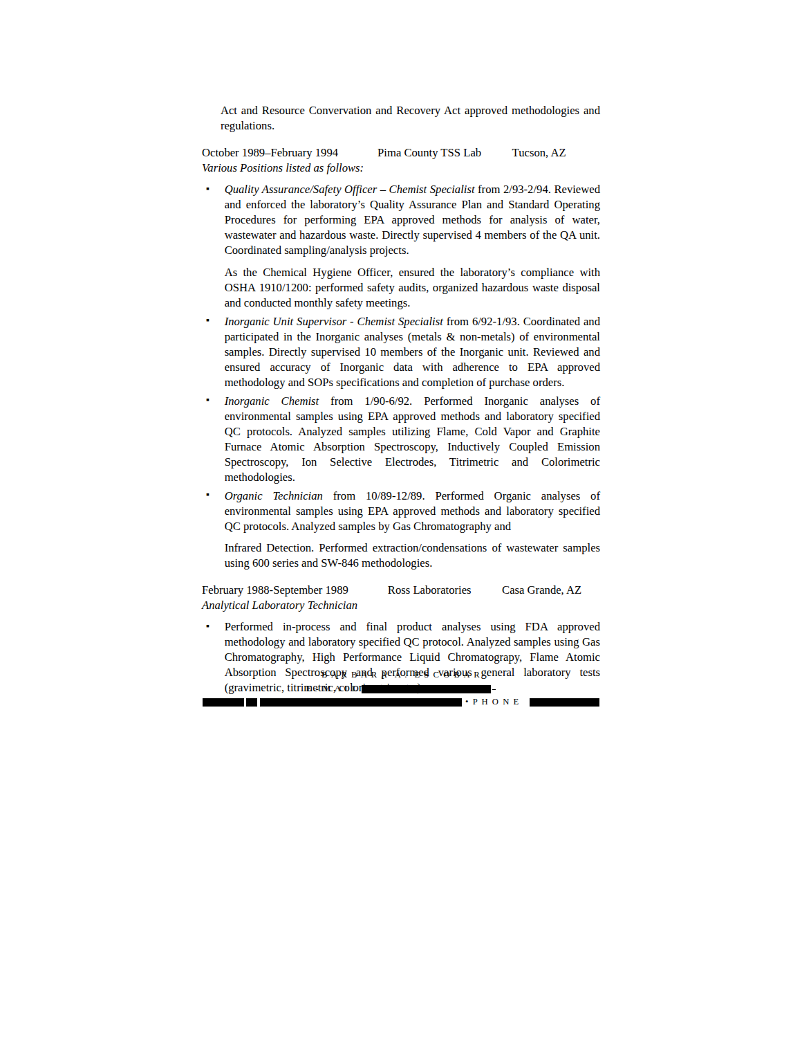Act and Resource Convervation and Recovery Act approved methodologies and regulations.
October 1989–February 1994 Pima County TSS Lab Tucson, AZ
Various Positions listed as follows:
Quality Assurance/Safety Officer – Chemist Specialist from 2/93-2/94. Reviewed and enforced the laboratory’s Quality Assurance Plan and Standard Operating Procedures for performing EPA approved methods for analysis of water, wastewater and hazardous waste. Directly supervised 4 members of the QA unit. Coordinated sampling/analysis projects.
As the Chemical Hygiene Officer, ensured the laboratory’s compliance with OSHA 1910/1200: performed safety audits, organized hazardous waste disposal and conducted monthly safety meetings.
Inorganic Unit Supervisor - Chemist Specialist from 6/92-1/93. Coordinated and participated in the Inorganic analyses (metals & non-metals) of environmental samples. Directly supervised 10 members of the Inorganic unit. Reviewed and ensured accuracy of Inorganic data with adherence to EPA approved methodology and SOPs specifications and completion of purchase orders.
Inorganic Chemist from 1/90-6/92. Performed Inorganic analyses of environmental samples using EPA approved methods and laboratory specified QC protocols. Analyzed samples utilizing Flame, Cold Vapor and Graphite Furnace Atomic Absorption Spectroscopy, Inductively Coupled Emission Spectroscopy, Ion Selective Electrodes, Titrimetric and Colorimetric methodologies.
Organic Technician from 10/89-12/89. Performed Organic analyses of environmental samples using EPA approved methods and laboratory specified QC protocols. Analyzed samples by Gas Chromatography and
Infrared Detection. Performed extraction/condensations of wastewater samples using 600 series and SW-846 methodologies.
February 1988-September 1989 Ross Laboratories Casa Grande, AZ
Analytical Laboratory Technician
Performed in-process and final product analyses using FDA approved methodology and laboratory specified QC protocol. Analyzed samples using Gas Chromatography, High Performance Liquid Chromatograpy, Flame Atomic Absorption Spectroscopy and performed various general laboratory tests (gravimetric, titrimetric, colorimetric, etc.)
B A R B A R A A . E S C O B A R E - M A I L • P H O N E